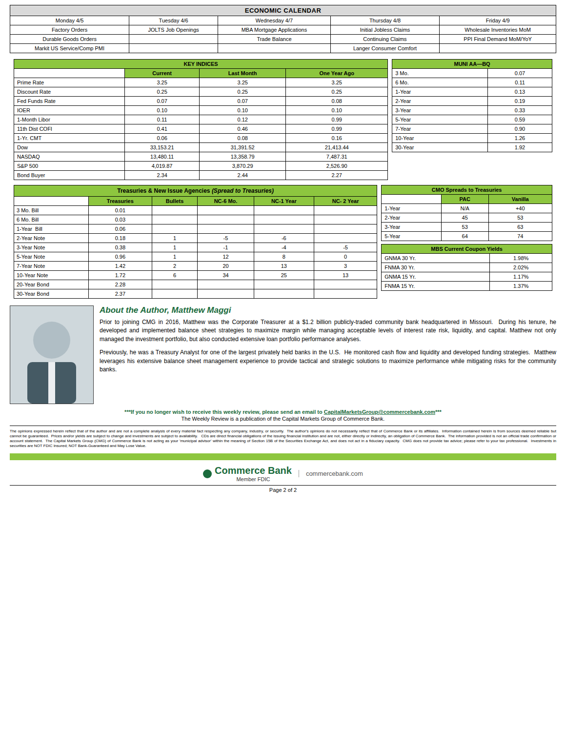| ECONOMIC CALENDAR |
| Monday 4/5 | Tuesday 4/6 | Wednesday 4/7 | Thursday 4/8 | Friday 4/9 |
| Factory Orders | JOLTS Job Openings | MBA Mortgage Applications | Initial Jobless Claims | Wholesale Inventories MoM |
| Durable Goods Orders | | Trade Balance | Continuing Claims | PPI Final Demand MoM/YoY |
| Markit US Service/Comp PMI | | | Langer Consumer Comfort | |
| / KEY INDICES / / / Current / Last Month / One Year Ago / / Prime Rate / 3.25 / 3.25 / 3.25 / / Discount Rate / 0.25 / 0.25 / 0.25 / / Fed Funds Rate / 0.07 / 0.07 / 0.08 / / IOER / 0.10 / 0.10 / 0.10 / / 1-Month Libor / 0.11 / 0.12 / 0.99 / / 11th Dist COFI / 0.41 / 0.46 / 0.99 / / 1-Yr. CMT / 0.06 / 0.08 / 0.16 / / Dow / 33,153.21 / 31,391.52 / 21,413.44 / / NASDAQ / 13,480.11 / 13,358.79 / 7,487.31 / / S&P 500 / 4,019.87 / 3,870.29 / 2,526.90 / / Bond Buyer / 2.34 / 2.44 / 2.27 / | / MUNI AA—BQ / / 3 Mo. / 0.07 / / 6 Mo. / 0.11 / / 1-Year / 0.13 / / 2-Year / 0.19 / / 3-Year / 0.33 / / 5-Year / 0.59 / / 7-Year / 0.90 / / 10-Year / 1.26 / / 30-Year / 1.92 / |
| / Treasuries & New Issue Agencies (Spread to Treasuries) / / / Treasuries / Bullets / NC-6 Mo. / NC-1 Year / NC- 2 Year / / 3 Mo. Bill / 0.01 / / / / / / 6 Mo. Bill / 0.03 / / / / / / 1-Year Bill / 0.06 / / / / / / 2-Year Note / 0.18 / 1 / -5 / -6 / / / 3-Year Note / 0.38 / 1 / -1 / -4 / -5 / / 5-Year Note / 0.96 / 1 / 12 / 8 / 0 / / 7-Year Note / 1.42 / 2 / 20 / 13 / 3 / / 10-Year Note / 1.72 / 6 / 34 / 25 / 13 / / 20-Year Bond / 2.28 / / / / / / 30-Year Bond / 2.37 / / / / / | / CMO Spreads to Treasuries / / / PAC / Vanilla / / 1-Year / N/A / +40 / / 2-Year / 45 / 53 / / 3-Year / 53 / 63 / / 5-Year / 64 / 74 / / MBS Current Coupon Yields / / GNMA 30 Yr. / 1.98% / / FNMA 30 Yr. / 2.02% / / GNMA 15 Yr. / 1.17% / / FNMA 15 Yr. / 1.37% / |
About the Author, Matthew Maggi
Prior to joining CMG in 2016, Matthew was the Corporate Treasurer at a $1.2 billion publicly-traded community bank headquartered in Missouri. During his tenure, he developed and implemented balance sheet strategies to maximize margin while managing acceptable levels of interest rate risk, liquidity, and capital. Matthew not only managed the investment portfolio, but also conducted extensive loan portfolio performance analyses.
Previously, he was a Treasury Analyst for one of the largest privately held banks in the U.S. He monitored cash flow and liquidity and developed funding strategies. Matthew leverages his extensive balance sheet management experience to provide tactical and strategic solutions to maximize performance while mitigating risks for the community banks.
***If you no longer wish to receive this weekly review, please send an email to CapitalMarketsGroup@commercebank.com***
The Weekly Review is a publication of the Capital Markets Group of Commerce Bank.
The opinions expressed herein reflect that of the author and are not a complete analysis of every material fact respecting any company, industry, or security. The author's opinions do not necessarily reflect that of Commerce Bank or its affiliates. Information contained herein is from sources deemed reliable but cannot be guaranteed. Prices and/or yields are subject to change and investments are subject to availability. CDs are direct financial obligations of the issuing financial institution and are not, either directly or indirectly, an obligation of Commerce Bank. The information provided is not an official trade confirmation or account statement. The Capital Markets Group (CMG) of Commerce Bank is not acting as your 'municipal advisor' within the meaning of Section 15B of the Securities Exchange Act, and does not act in a fiduciary capacity. CMG does not provide tax advice; please refer to your tax professional. Investments in securities are NOT FDIC Insured; NOT Bank-Guaranteed and May Lose Value.
Commerce BankMember FDIC commercebank.com
Page 2 of 2